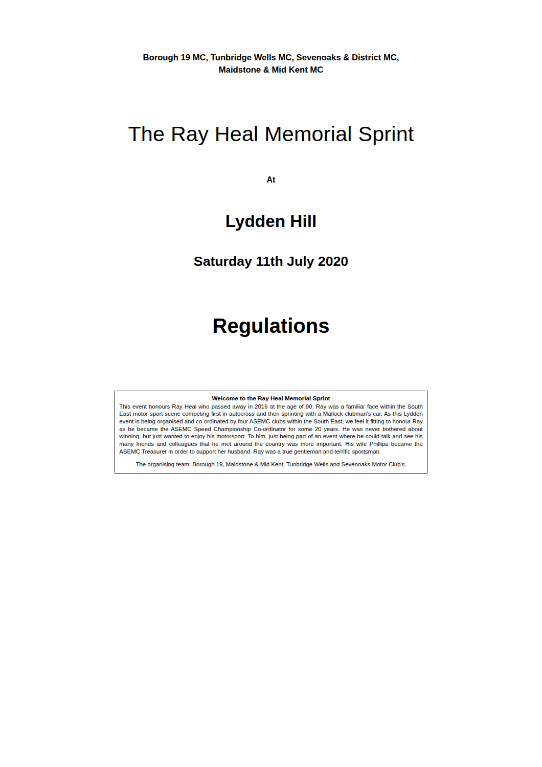Borough 19 MC, Tunbridge Wells MC, Sevenoaks & District MC, Maidstone & Mid Kent MC
The Ray Heal Memorial Sprint
At
Lydden Hill
Saturday 11th July 2020
Regulations
Welcome to the Ray Heal Memorial Sprint
This event honours Ray Heal who passed away in 2016 at the age of 90. Ray was a familiar face within the South East motor sport scene competing first in autocross and then sprinting with a Mallock clubman's car. As this Lydden event is being organised and co-ordinated by four ASEMC clubs within the South East, we feel it fitting to honour Ray as he became the ASEMC Speed Championship Co-ordinator for some 20 years. He was never bothered about winning, but just wanted to enjoy his motorsport. To him, just being part of an event where he could talk and see his many friends and colleagues that he met around the country was more important. His wife Phillipa became the ASEMC Treasurer in order to support her husband. Ray was a true gentleman and terrific sportsman.
The organising team: Borough 19, Maidstone & Mid Kent, Tunbridge Wells and Sevenoaks Motor Club's.